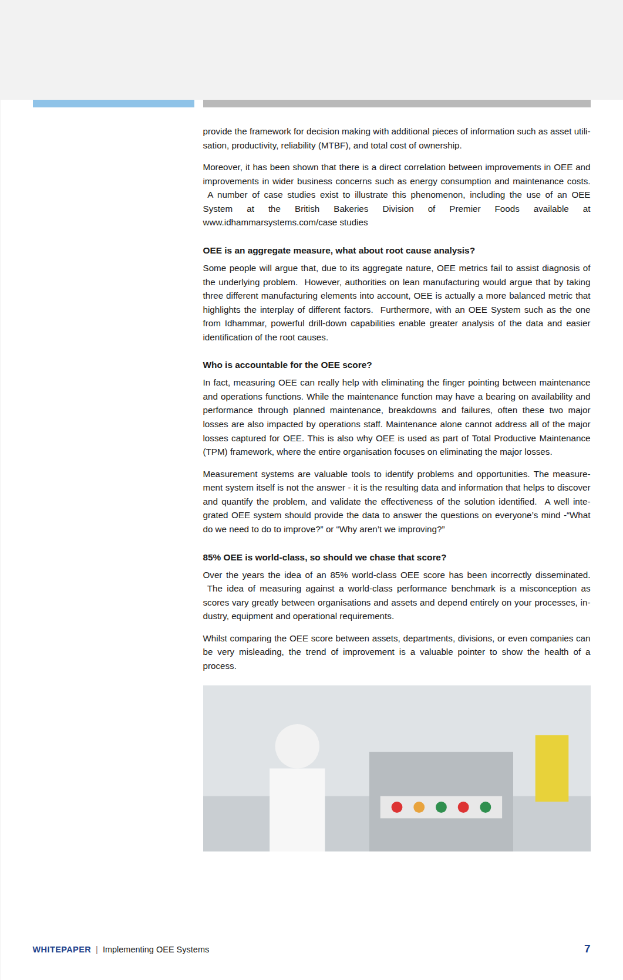provide the framework for decision making with additional pieces of information such as asset utilisation, productivity, reliability (MTBF), and total cost of ownership.
Moreover, it has been shown that there is a direct correlation between improvements in OEE and improvements in wider business concerns such as energy consumption and maintenance costs. A number of case studies exist to illustrate this phenomenon, including the use of an OEE System at the British Bakeries Division of Premier Foods available at www.idhammarsystems.com/case studies
OEE is an aggregate measure, what about root cause analysis?
Some people will argue that, due to its aggregate nature, OEE metrics fail to assist diagnosis of the underlying problem. However, authorities on lean manufacturing would argue that by taking three different manufacturing elements into account, OEE is actually a more balanced metric that highlights the interplay of different factors. Furthermore, with an OEE System such as the one from Idhammar, powerful drill-down capabilities enable greater analysis of the data and easier identification of the root causes.
Who is accountable for the OEE score?
In fact, measuring OEE can really help with eliminating the finger pointing between maintenance and operations functions. While the maintenance function may have a bearing on availability and performance through planned maintenance, breakdowns and failures, often these two major losses are also impacted by operations staff. Maintenance alone cannot address all of the major losses captured for OEE. This is also why OEE is used as part of Total Productive Maintenance (TPM) framework, where the entire organisation focuses on eliminating the major losses.
Measurement systems are valuable tools to identify problems and opportunities. The measurement system itself is not the answer - it is the resulting data and information that helps to discover and quantify the problem, and validate the effectiveness of the solution identified. A well integrated OEE system should provide the data to answer the questions on everyone’s mind -“What do we need to do to improve?” or “Why aren’t we improving?”
85% OEE is world-class, so should we chase that score?
Over the years the idea of an 85% world-class OEE score has been incorrectly disseminated. The idea of measuring against a world-class performance benchmark is a misconception as scores vary greatly between organisations and assets and depend entirely on your processes, industry, equipment and operational requirements.
Whilst comparing the OEE score between assets, departments, divisions, or even companies can be very misleading, the trend of improvement is a valuable pointer to show the health of a process.
WHITEPAPER | Implementing OEE Systems
7